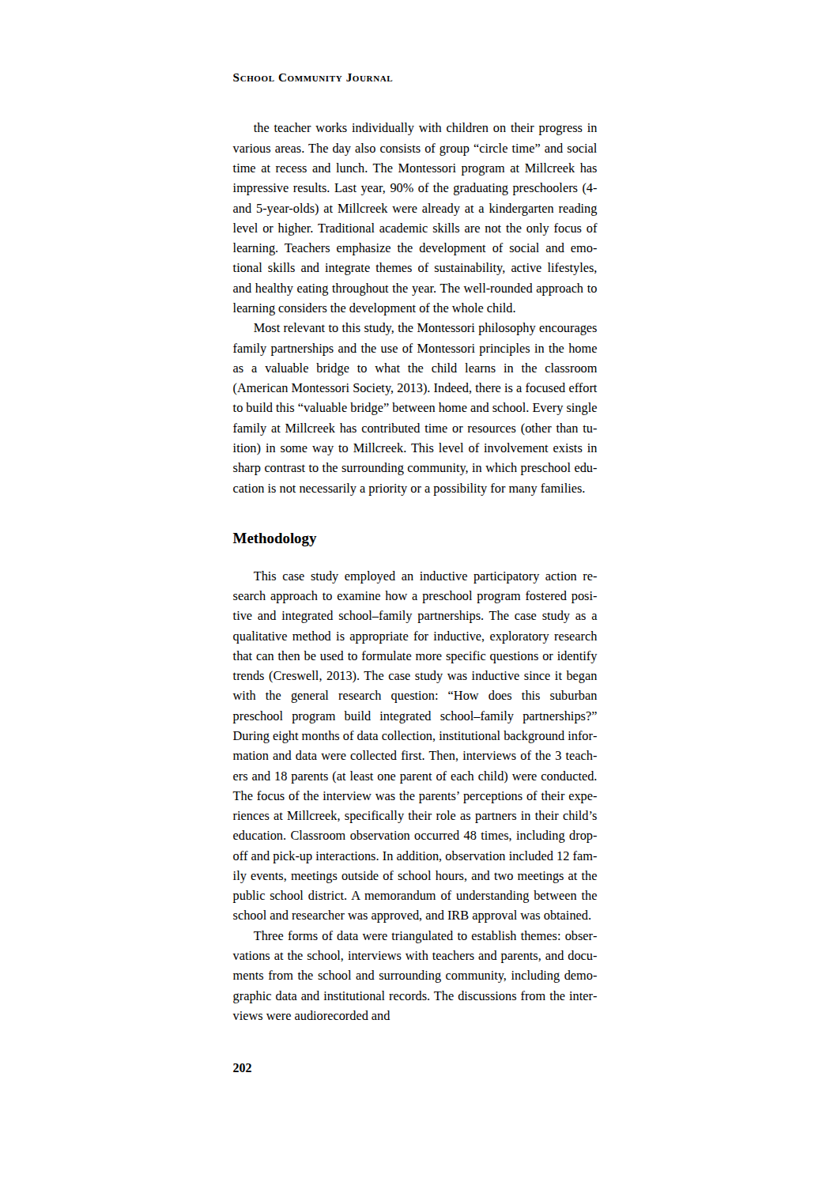School Community Journal
the teacher works individually with children on their progress in various areas. The day also consists of group “circle time” and social time at recess and lunch. The Montessori program at Millcreek has impressive results. Last year, 90% of the graduating preschoolers (4- and 5-year-olds) at Millcreek were already at a kindergarten reading level or higher. Traditional academic skills are not the only focus of learning. Teachers emphasize the development of social and emotional skills and integrate themes of sustainability, active lifestyles, and healthy eating throughout the year. The well-rounded approach to learning considers the development of the whole child.
Most relevant to this study, the Montessori philosophy encourages family partnerships and the use of Montessori principles in the home as a valuable bridge to what the child learns in the classroom (American Montessori Society, 2013). Indeed, there is a focused effort to build this “valuable bridge” between home and school. Every single family at Millcreek has contributed time or resources (other than tuition) in some way to Millcreek. This level of involvement exists in sharp contrast to the surrounding community, in which preschool education is not necessarily a priority or a possibility for many families.
Methodology
This case study employed an inductive participatory action research approach to examine how a preschool program fostered positive and integrated school–family partnerships. The case study as a qualitative method is appropriate for inductive, exploratory research that can then be used to formulate more specific questions or identify trends (Creswell, 2013). The case study was inductive since it began with the general research question: “How does this suburban preschool program build integrated school–family partnerships?” During eight months of data collection, institutional background information and data were collected first. Then, interviews of the 3 teachers and 18 parents (at least one parent of each child) were conducted. The focus of the interview was the parents’ perceptions of their experiences at Millcreek, specifically their role as partners in their child’s education. Classroom observation occurred 48 times, including drop-off and pick-up interactions. In addition, observation included 12 family events, meetings outside of school hours, and two meetings at the public school district. A memorandum of understanding between the school and researcher was approved, and IRB approval was obtained.
Three forms of data were triangulated to establish themes: observations at the school, interviews with teachers and parents, and documents from the school and surrounding community, including demographic data and institutional records. The discussions from the interviews were audiorecorded and
202